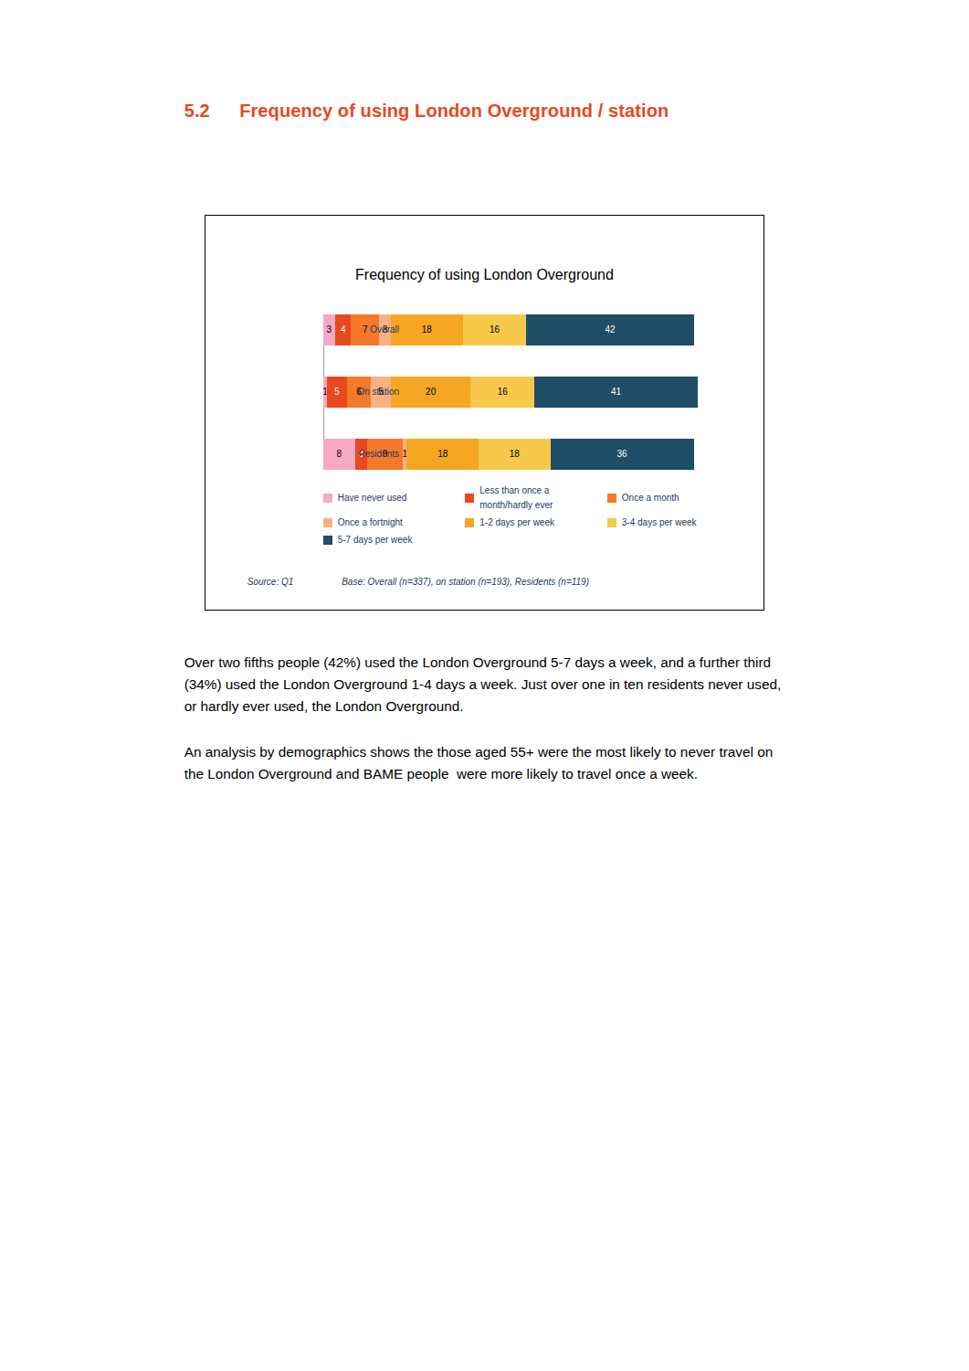5.2 Frequency of using London Overground / station
Frequency of using London Overground
Overall
3
4
7
3
18
16
42
On station
1
5
6
5
20
16
41
Residents
8
3
9
1
18
18
36
Have never used
Less than once a month/hardly ever
Once a month
Once a fortnight
1-2 days per week
3-4 days per week
5-7 days per week
Source: Q1 Base: Overall (n=337), on station (n=193), Residents (n=119)
Over two fifths people (42%) used the London Overground 5-7 days a week, and a further third (34%) used the London Overground 1-4 days a week. Just over one in ten residents never used, or hardly ever used, the London Overground.
An analysis by demographics shows the those aged 55+ were the most likely to never travel on the London Overground and BAME people were more likely to travel once a week.